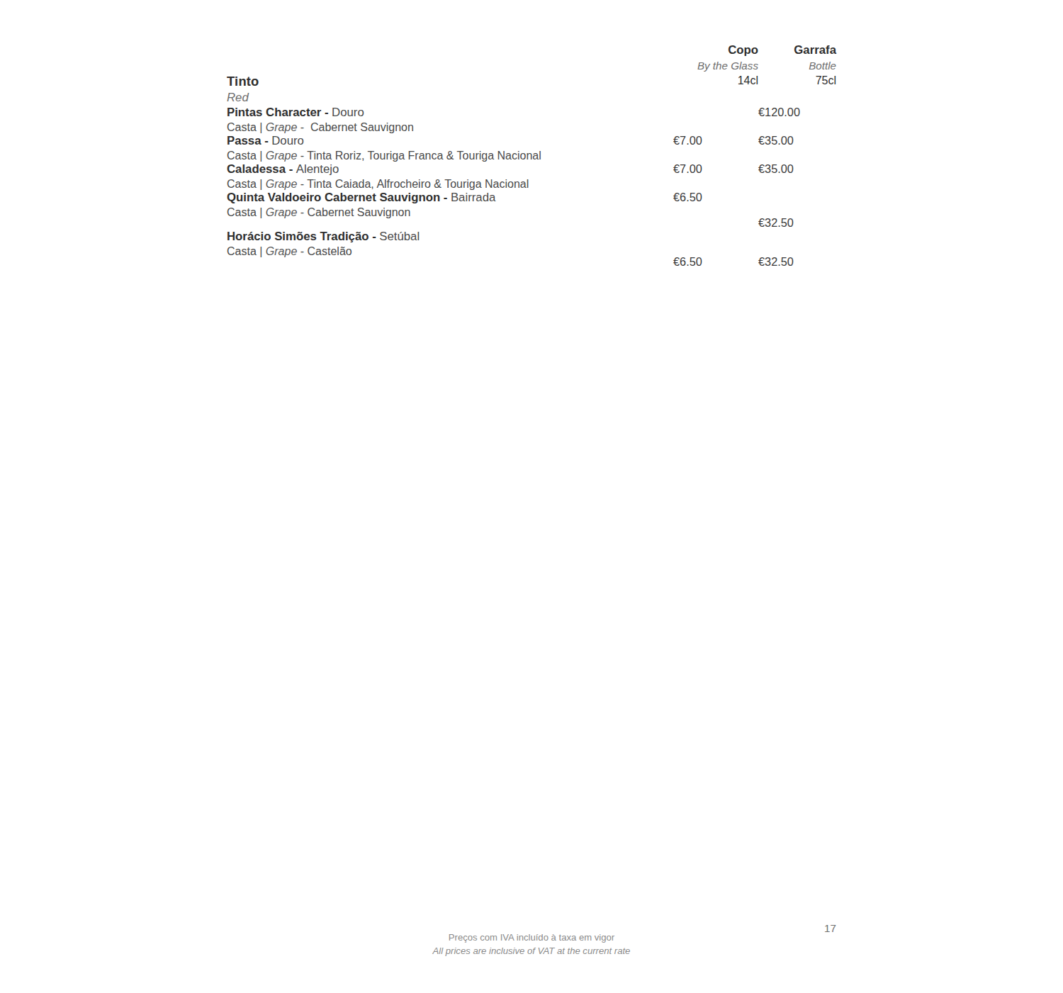| | Copo | Garrafa |
| | By the Glass | Bottle |
| Tinto | 14cl | 75cl |
| Red | | |
| Pintas Character - Douro Casta / Grape - Cabernet Sauvignon | | €120.00 |
| Passa - Douro Casta / Grape - Tinta Roriz, Touriga Franca & Touriga Nacional | €7.00 | €35.00 |
| Caladessa - Alentejo Casta / Grape - Tinta Caiada, Alfrocheiro & Touriga Nacional | €7.00 | €35.00 |
| Quinta Valdoeiro Cabernet Sauvignon - Bairrada Casta / Grape - Cabernet Sauvignon | €6.50 | €32.50 |
| Horácio Simões Tradição - Setúbal Casta / Grape - Castelão | €6.50 | €32.50 |
17
Preços com IVA incluído à taxa em vigor
All prices are inclusive of VAT at the current rate